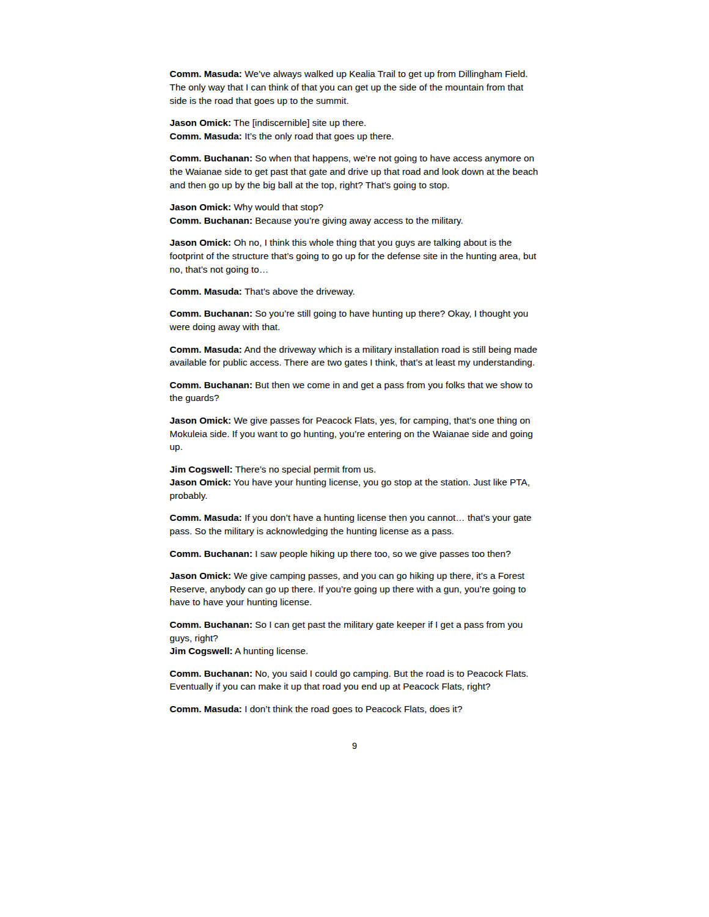Comm. Masuda: We’ve always walked up Kealia Trail to get up from Dillingham Field. The only way that I can think of that you can get up the side of the mountain from that side is the road that goes up to the summit.
Jason Omick: The [indiscernible] site up there.
Comm. Masuda: It’s the only road that goes up there.
Comm. Buchanan: So when that happens, we’re not going to have access anymore on the Waianae side to get past that gate and drive up that road and look down at the beach and then go up by the big ball at the top, right? That’s going to stop.
Jason Omick: Why would that stop?
Comm. Buchanan: Because you’re giving away access to the military.
Jason Omick: Oh no, I think this whole thing that you guys are talking about is the footprint of the structure that’s going to go up for the defense site in the hunting area, but no, that’s not going to…
Comm. Masuda: That’s above the driveway.
Comm. Buchanan: So you’re still going to have hunting up there? Okay, I thought you were doing away with that.
Comm. Masuda: And the driveway which is a military installation road is still being made available for public access. There are two gates I think, that’s at least my understanding.
Comm. Buchanan: But then we come in and get a pass from you folks that we show to the guards?
Jason Omick: We give passes for Peacock Flats, yes, for camping, that’s one thing on Mokuleia side. If you want to go hunting, you’re entering on the Waianae side and going up.
Jim Cogswell: There’s no special permit from us.
Jason Omick: You have your hunting license, you go stop at the station. Just like PTA, probably.
Comm. Masuda: If you don’t have a hunting license then you cannot… that’s your gate pass. So the military is acknowledging the hunting license as a pass.
Comm. Buchanan: I saw people hiking up there too, so we give passes too then?
Jason Omick: We give camping passes, and you can go hiking up there, it’s a Forest Reserve, anybody can go up there. If you’re going up there with a gun, you’re going to have to have your hunting license.
Comm. Buchanan: So I can get past the military gate keeper if I get a pass from you guys, right?
Jim Cogswell: A hunting license.
Comm. Buchanan: No, you said I could go camping. But the road is to Peacock Flats. Eventually if you can make it up that road you end up at Peacock Flats, right?
Comm. Masuda: I don’t think the road goes to Peacock Flats, does it?
9